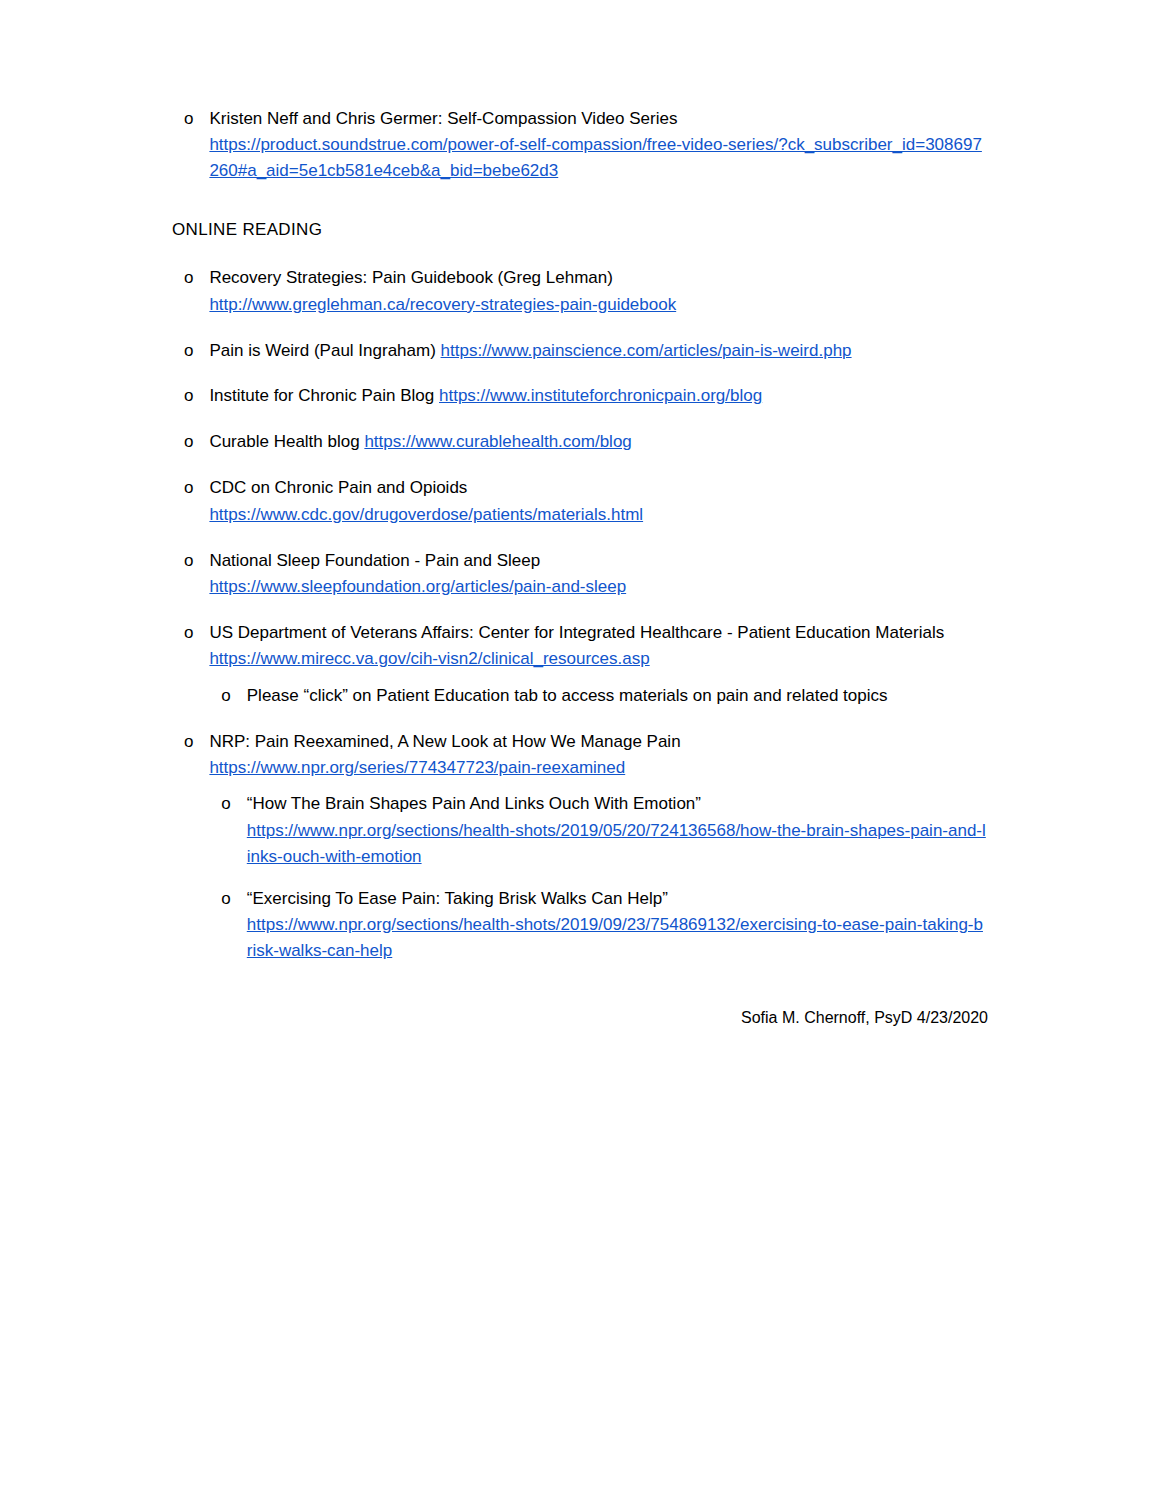Kristen Neff and Chris Germer: Self-Compassion Video Series
https://product.soundstrue.com/power-of-self-compassion/free-video-series/?ck_subscriber_id=308697260#a_aid=5e1cb581e4ceb&a_bid=bebe62d3
ONLINE READING
Recovery Strategies: Pain Guidebook (Greg Lehman)
http://www.greglehman.ca/recovery-strategies-pain-guidebook
Pain is Weird (Paul Ingraham) https://www.painscience.com/articles/pain-is-weird.php
Institute for Chronic Pain Blog https://www.instituteforchronicpain.org/blog
Curable Health blog https://www.curablehealth.com/blog
CDC on Chronic Pain and Opioids
https://www.cdc.gov/drugoverdose/patients/materials.html
National Sleep Foundation - Pain and Sleep
https://www.sleepfoundation.org/articles/pain-and-sleep
US Department of Veterans Affairs: Center for Integrated Healthcare - Patient Education Materials
https://www.mirecc.va.gov/cih-visn2/clinical_resources.asp
Please “click” on Patient Education tab to access materials on pain and related topics
NRP: Pain Reexamined, A New Look at How We Manage Pain
https://www.npr.org/series/774347723/pain-reexamined
“How The Brain Shapes Pain And Links Ouch With Emotion”
https://www.npr.org/sections/health-shots/2019/05/20/724136568/how-the-brain-shapes-pain-and-links-ouch-with-emotion
“Exercising To Ease Pain: Taking Brisk Walks Can Help”
https://www.npr.org/sections/health-shots/2019/09/23/754869132/exercising-to-ease-pain-taking-brisk-walks-can-help
Sofia M. Chernoff, PsyD 4/23/2020